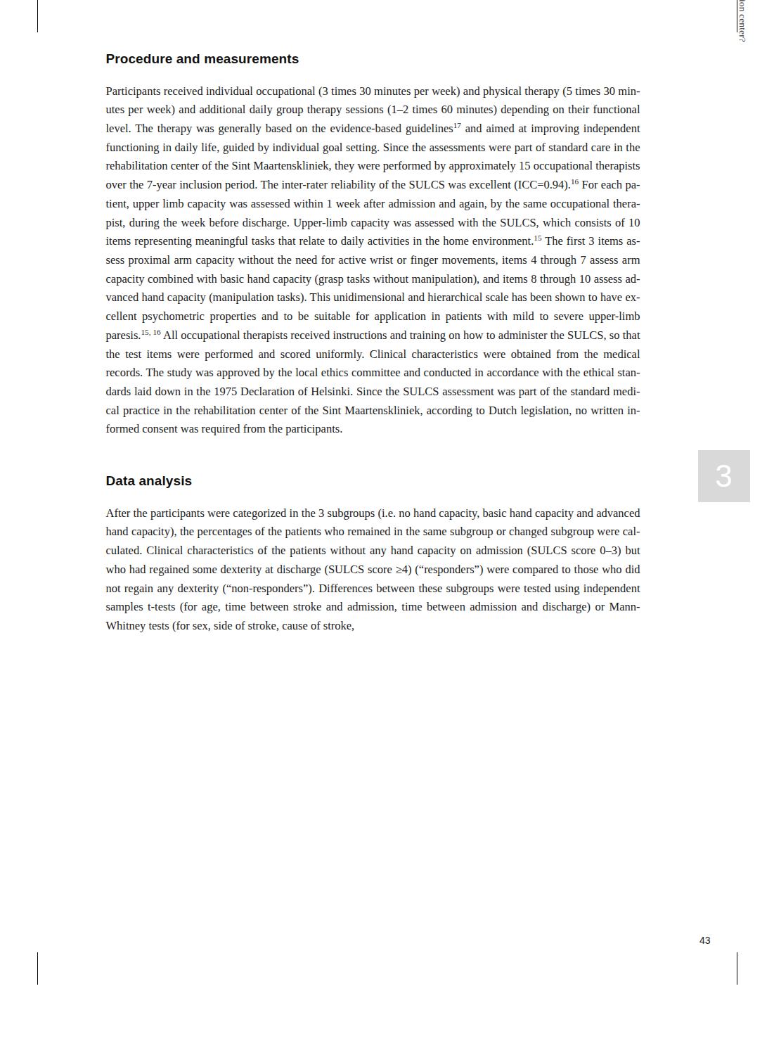Chapter 3 Who regains dexterity in the rehabilitation center?
3
Procedure and measurements
Participants received individual occupational (3 times 30 minutes per week) and physical therapy (5 times 30 minutes per week) and additional daily group therapy sessions (1–2 times 60 minutes) depending on their functional level. The therapy was generally based on the evidence-based guidelines17 and aimed at improving independent functioning in daily life, guided by individual goal setting. Since the assessments were part of standard care in the rehabilitation center of the Sint Maartenskliniek, they were performed by approximately 15 occupational therapists over the 7-year inclusion period. The inter-rater reliability of the SULCS was excellent (ICC=0.94).16 For each patient, upper limb capacity was assessed within 1 week after admission and again, by the same occupational therapist, during the week before discharge. Upper-limb capacity was assessed with the SULCS, which consists of 10 items representing meaningful tasks that relate to daily activities in the home environment.15 The first 3 items assess proximal arm capacity without the need for active wrist or finger movements, items 4 through 7 assess arm capacity combined with basic hand capacity (grasp tasks without manipulation), and items 8 through 10 assess advanced hand capacity (manipulation tasks). This unidimensional and hierarchical scale has been shown to have excellent psychometric properties and to be suitable for application in patients with mild to severe upper-limb paresis.15, 16 All occupational therapists received instructions and training on how to administer the SULCS, so that the test items were performed and scored uniformly. Clinical characteristics were obtained from the medical records. The study was approved by the local ethics committee and conducted in accordance with the ethical standards laid down in the 1975 Declaration of Helsinki. Since the SULCS assessment was part of the standard medical practice in the rehabilitation center of the Sint Maartenskliniek, according to Dutch legislation, no written informed consent was required from the participants.
Data analysis
After the participants were categorized in the 3 subgroups (i.e. no hand capacity, basic hand capacity and advanced hand capacity), the percentages of the patients who remained in the same subgroup or changed subgroup were calculated. Clinical characteristics of the patients without any hand capacity on admission (SULCS score 0–3) but who had regained some dexterity at discharge (SULCS score ≥4) (“responders”) were compared to those who did not regain any dexterity (“non-responders”). Differences between these subgroups were tested using independent samples t-tests (for age, time between stroke and admission, time between admission and discharge) or Mann-Whitney tests (for sex, side of stroke, cause of stroke,
43